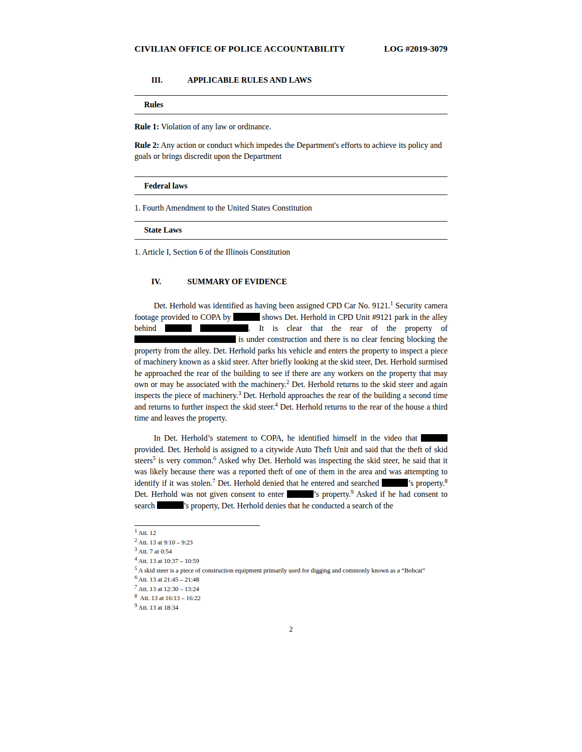CIVILIAN OFFICE OF POLICE ACCOUNTABILITY LOG #2019-3079
III. APPLICABLE RULES AND LAWS
Rules
Rule 1: Violation of any law or ordinance.
Rule 2: Any action or conduct which impedes the Department's efforts to achieve its policy and goals or brings discredit upon the Department
Federal laws
1. Fourth Amendment to the United States Constitution
State Laws
1. Article I, Section 6 of the Illinois Constitution
IV. SUMMARY OF EVIDENCE
Det. Herhold was identified as having been assigned CPD Car No. 9121.1 Security camera footage provided to COPA by shows Det. Herhold in CPD Unit #9121 park in the alley behind . It is clear that the rear of the property of is under construction and there is no clear fencing blocking the property from the alley. Det. Herhold parks his vehicle and enters the property to inspect a piece of machinery known as a skid steer. After briefly looking at the skid steer, Det. Herhold surmised he approached the rear of the building to see if there are any workers on the property that may own or may be associated with the machinery.2 Det. Herhold returns to the skid steer and again inspects the piece of machinery.3 Det. Herhold approaches the rear of the building a second time and returns to further inspect the skid steer.4 Det. Herhold returns to the rear of the house a third time and leaves the property.
In Det. Herhold’s statement to COPA, he identified himself in the video that provided. Det. Herhold is assigned to a citywide Auto Theft Unit and said that the theft of skid steers5 is very common.6 Asked why Det. Herhold was inspecting the skid steer, he said that it was likely because there was a reported theft of one of them in the area and was attempting to identify if it was stolen.7 Det. Herhold denied that he entered and searched ’s property.8 Det. Herhold was not given consent to enter ’s property.9 Asked if he had consent to search ’s property, Det. Herhold denies that he conducted a search of the
1 Att. 12
2 Att. 13 at 9:10 – 9:23
3 Att. 7 at 0:54
4 Att. 13 at 10:37 – 10:59
5 A skid steer is a piece of construction equipment primarily used for digging and commonly known as a “Bobcat”
6 Att. 13 at 21:45 – 21:48
7 Att. 13 at 12:30 – 13:24
8 Att. 13 at 16:13 – 16:22
9 Att. 13 at 18:34
2